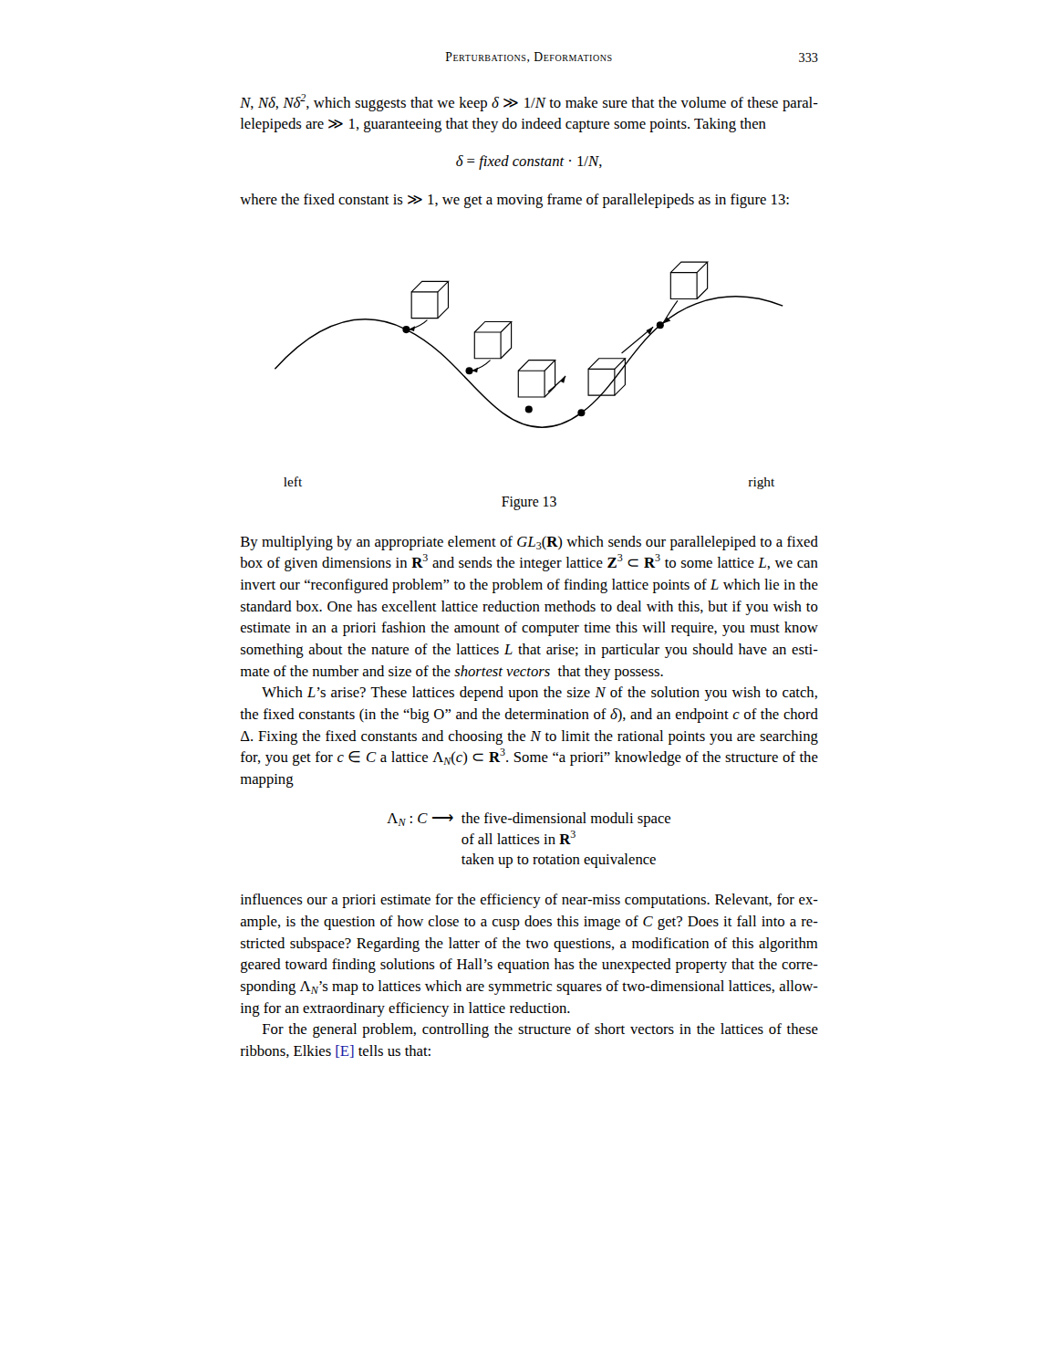Perturbations, Deformations 333
N, Nδ, Nδ2, which suggests that we keep δ ≫ 1/N to make sure that the volume of these parallelepipeds are ≫ 1, guaranteeing that they do indeed capture some points. Taking then
δ = fixed constant · 1/N,
where the fixed constant is ≫ 1, we get a moving frame of parallelepipeds as in figure 13:
left right
Figure 13
By multiplying by an appropriate element of GL3(R) which sends our parallelepiped to a fixed box of given dimensions in R3 and sends the integer lattice Z3 ⊂ R3 to some lattice L, we can invert our “reconfigured problem” to the problem of finding lattice points of L which lie in the standard box. One has excellent lattice reduction methods to deal with this, but if you wish to estimate in an a priori fashion the amount of computer time this will require, you must know something about the nature of the lattices L that arise; in particular you should have an estimate of the number and size of the shortest vectors that they possess.
Which L’s arise? These lattices depend upon the size N of the solution you wish to catch, the fixed constants (in the “big O” and the determination of δ), and an endpoint c of the chord Δ. Fixing the fixed constants and choosing the N to limit the rational points you are searching for, you get for c ∈ C a lattice ΛN(c) ⊂ R3. Some “a priori” knowledge of the structure of the mapping
| Λ N : C ⟶ | the five-dimensional moduli space |
| | of all lattices in R 3 |
| | taken up to rotation equivalence |
influences our a priori estimate for the efficiency of near-miss computations. Relevant, for example, is the question of how close to a cusp does this image of C get? Does it fall into a restricted subspace? Regarding the latter of the two questions, a modification of this algorithm geared toward finding solutions of Hall’s equation has the unexpected property that the corresponding ΛN’s map to lattices which are symmetric squares of two-dimensional lattices, allowing for an extraordinary efficiency in lattice reduction.
For the general problem, controlling the structure of short vectors in the lattices of these ribbons, Elkies [E] tells us that: